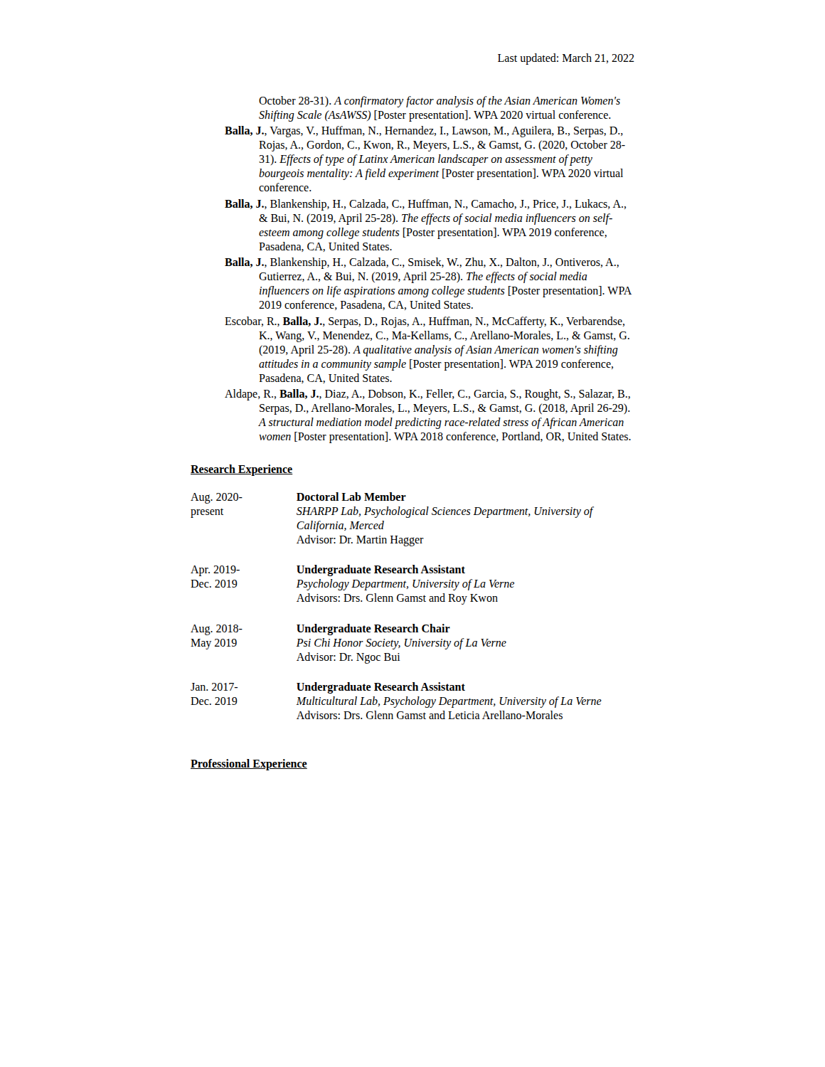Last updated: March 21, 2022
October 28-31). A confirmatory factor analysis of the Asian American Women's Shifting Scale (AsAWSS) [Poster presentation]. WPA 2020 virtual conference.
Balla, J., Vargas, V., Huffman, N., Hernandez, I., Lawson, M., Aguilera, B., Serpas, D., Rojas, A., Gordon, C., Kwon, R., Meyers, L.S., & Gamst, G. (2020, October 28-31). Effects of type of Latinx American landscaper on assessment of petty bourgeois mentality: A field experiment [Poster presentation]. WPA 2020 virtual conference.
Balla, J., Blankenship, H., Calzada, C., Huffman, N., Camacho, J., Price, J., Lukacs, A., & Bui, N. (2019, April 25-28). The effects of social media influencers on self-esteem among college students [Poster presentation]. WPA 2019 conference, Pasadena, CA, United States.
Balla, J., Blankenship, H., Calzada, C., Smisek, W., Zhu, X., Dalton, J., Ontiveros, A., Gutierrez, A., & Bui, N. (2019, April 25-28). The effects of social media influencers on life aspirations among college students [Poster presentation]. WPA 2019 conference, Pasadena, CA, United States.
Escobar, R., Balla, J., Serpas, D., Rojas, A., Huffman, N., McCafferty, K., Verbarendse, K., Wang, V., Menendez, C., Ma-Kellams, C., Arellano-Morales, L., & Gamst, G. (2019, April 25-28). A qualitative analysis of Asian American women's shifting attitudes in a community sample [Poster presentation]. WPA 2019 conference, Pasadena, CA, United States.
Aldape, R., Balla, J., Diaz, A., Dobson, K., Feller, C., Garcia, S., Rought, S., Salazar, B., Serpas, D., Arellano-Morales, L., Meyers, L.S., & Gamst, G. (2018, April 26-29). A structural mediation model predicting race-related stress of African American women [Poster presentation]. WPA 2018 conference, Portland, OR, United States.
Research Experience
| Aug. 2020- present | Doctoral Lab Member SHARPP Lab, Psychological Sciences Department, University of California, Merced Advisor: Dr. Martin Hagger |
| Apr. 2019- Dec. 2019 | Undergraduate Research Assistant Psychology Department, University of La Verne Advisors: Drs. Glenn Gamst and Roy Kwon |
| Aug. 2018- May 2019 | Undergraduate Research Chair Psi Chi Honor Society, University of La Verne Advisor: Dr. Ngoc Bui |
| Jan. 2017- Dec. 2019 | Undergraduate Research Assistant Multicultural Lab, Psychology Department, University of La Verne Advisors: Drs. Glenn Gamst and Leticia Arellano-Morales |
Professional Experience